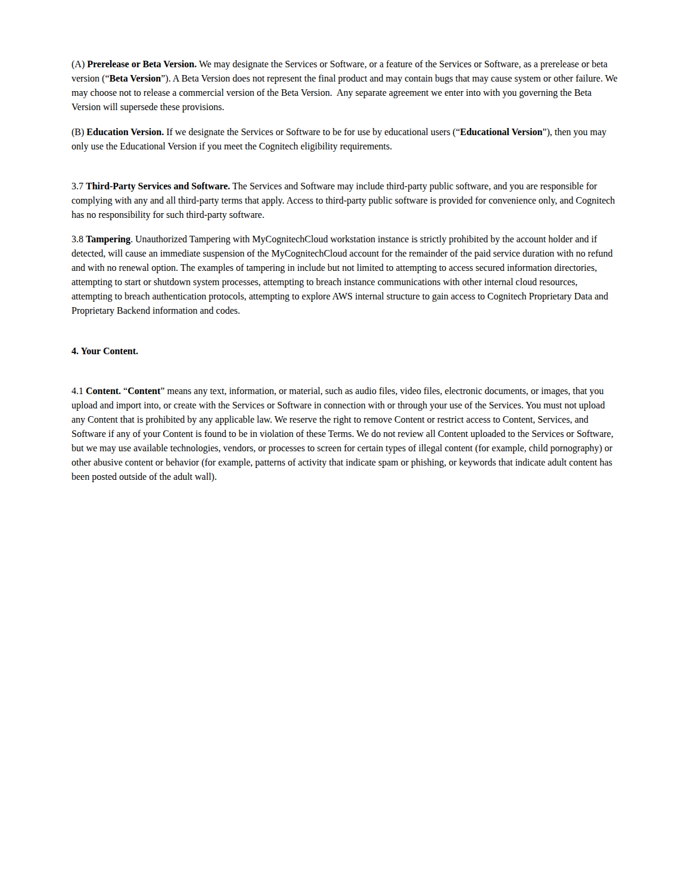(A) Prerelease or Beta Version. We may designate the Services or Software, or a feature of the Services or Software, as a prerelease or beta version (“Beta Version”). A Beta Version does not represent the final product and may contain bugs that may cause system or other failure. We may choose not to release a commercial version of the Beta Version. Any separate agreement we enter into with you governing the Beta Version will supersede these provisions.
(B) Education Version. If we designate the Services or Software to be for use by educational users (“Educational Version”), then you may only use the Educational Version if you meet the Cognitech eligibility requirements.
3.7 Third-Party Services and Software. The Services and Software may include third-party public software, and you are responsible for complying with any and all third-party terms that apply. Access to third-party public software is provided for convenience only, and Cognitech has no responsibility for such third-party software.
3.8 Tampering. Unauthorized Tampering with MyCognitechCloud workstation instance is strictly prohibited by the account holder and if detected, will cause an immediate suspension of the MyCognitechCloud account for the remainder of the paid service duration with no refund and with no renewal option. The examples of tampering in include but not limited to attempting to access secured information directories, attempting to start or shutdown system processes, attempting to breach instance communications with other internal cloud resources, attempting to breach authentication protocols, attempting to explore AWS internal structure to gain access to Cognitech Proprietary Data and Proprietary Backend information and codes.
4. Your Content.
4.1 Content. “Content” means any text, information, or material, such as audio files, video files, electronic documents, or images, that you upload and import into, or create with the Services or Software in connection with or through your use of the Services. You must not upload any Content that is prohibited by any applicable law. We reserve the right to remove Content or restrict access to Content, Services, and Software if any of your Content is found to be in violation of these Terms. We do not review all Content uploaded to the Services or Software, but we may use available technologies, vendors, or processes to screen for certain types of illegal content (for example, child pornography) or other abusive content or behavior (for example, patterns of activity that indicate spam or phishing, or keywords that indicate adult content has been posted outside of the adult wall).